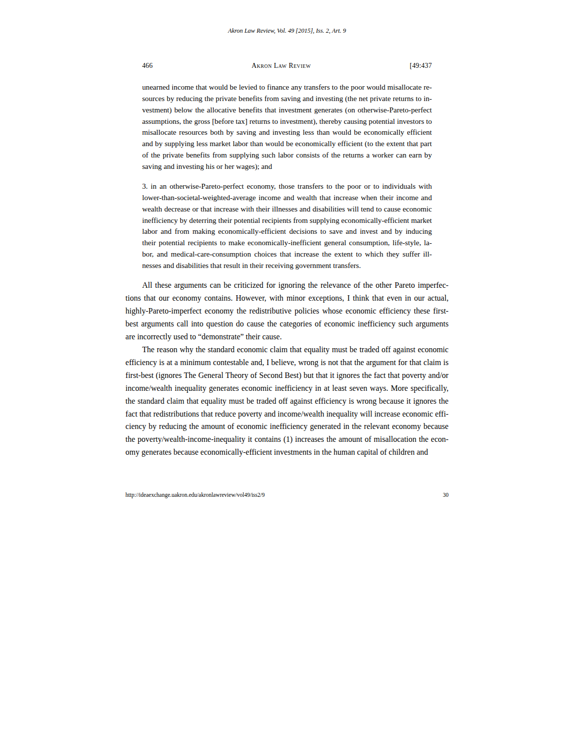Akron Law Review, Vol. 49 [2015], Iss. 2, Art. 9
466 Akron Law Review [49:437
unearned income that would be levied to finance any transfers to the poor would misallocate resources by reducing the private benefits from saving and investing (the net private returns to investment) below the allocative benefits that investment generates (on otherwise-Pareto-perfect assumptions, the gross [before tax] returns to investment), thereby causing potential investors to misallocate resources both by saving and investing less than would be economically efficient and by supplying less market labor than would be economically efficient (to the extent that part of the private benefits from supplying such labor consists of the returns a worker can earn by saving and investing his or her wages); and
3. in an otherwise-Pareto-perfect economy, those transfers to the poor or to individuals with lower-than-societal-weighted-average income and wealth that increase when their income and wealth decrease or that increase with their illnesses and disabilities will tend to cause economic inefficiency by deterring their potential recipients from supplying economically-efficient market labor and from making economically-efficient decisions to save and invest and by inducing their potential recipients to make economically-inefficient general consumption, life-style, labor, and medical-care-consumption choices that increase the extent to which they suffer illnesses and disabilities that result in their receiving government transfers.
All these arguments can be criticized for ignoring the relevance of the other Pareto imperfections that our economy contains. However, with minor exceptions, I think that even in our actual, highly-Pareto-imperfect economy the redistributive policies whose economic efficiency these first-best arguments call into question do cause the categories of economic inefficiency such arguments are incorrectly used to “demonstrate” their cause.
The reason why the standard economic claim that equality must be traded off against economic efficiency is at a minimum contestable and, I believe, wrong is not that the argument for that claim is first-best (ignores The General Theory of Second Best) but that it ignores the fact that poverty and/or income/wealth inequality generates economic inefficiency in at least seven ways. More specifically, the standard claim that equality must be traded off against efficiency is wrong because it ignores the fact that redistributions that reduce poverty and income/wealth inequality will increase economic efficiency by reducing the amount of economic inefficiency generated in the relevant economy because the poverty/wealth-income-inequality it contains (1) increases the amount of misallocation the economy generates because economically-efficient investments in the human capital of children and
http://ideaexchange.uakron.edu/akronlawreview/vol49/iss2/9 30